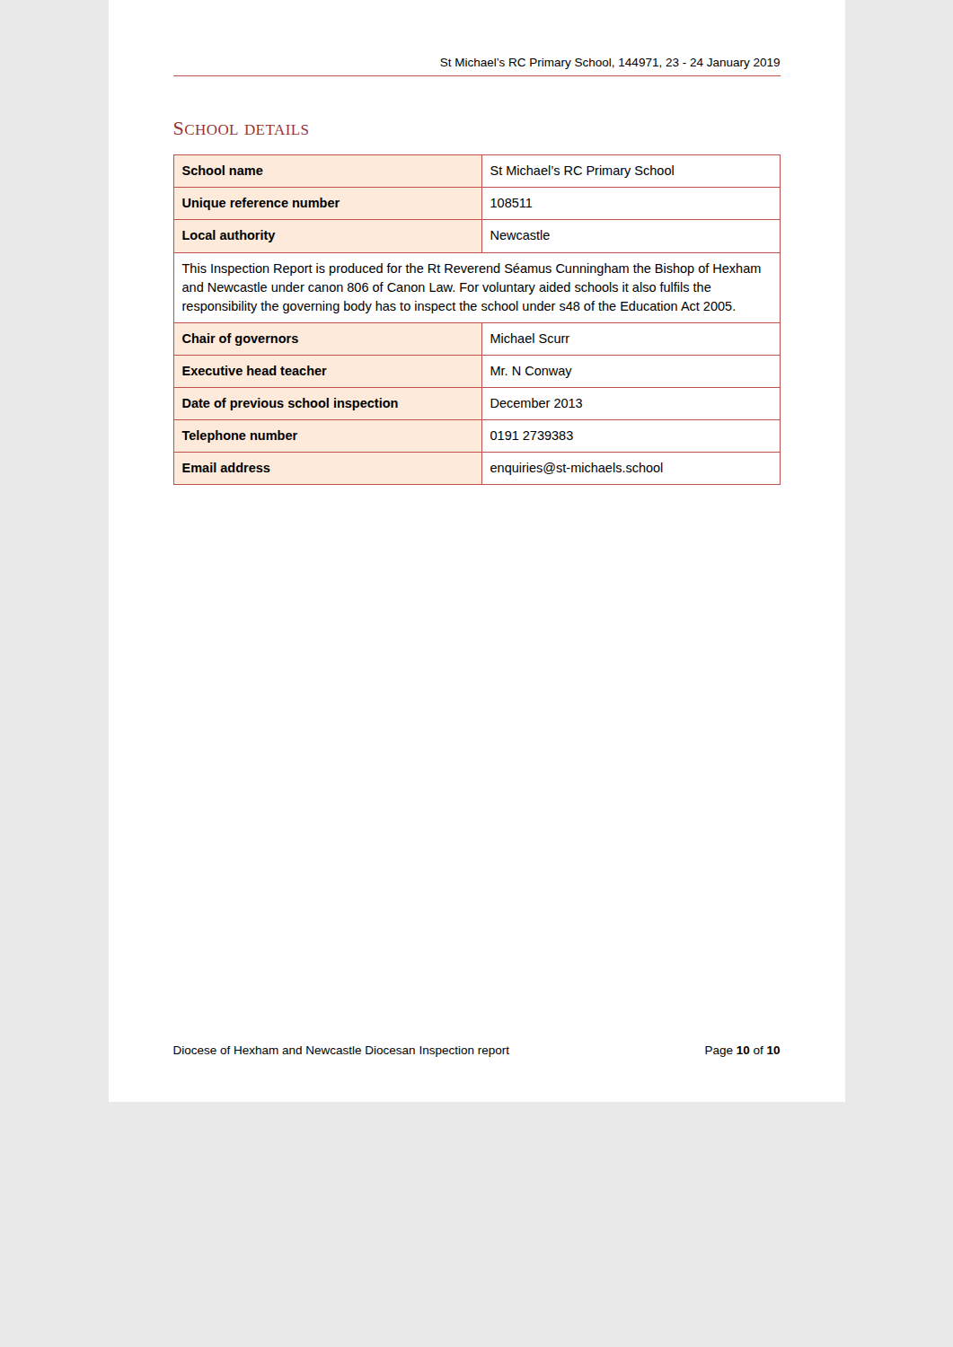St Michael’s RC Primary School, 144971, 23 - 24 January 2019
SCHOOL DETAILS
| School name | St Michael’s RC Primary School |
| Unique reference number | 108511 |
| Local authority | Newcastle |
| This Inspection Report is produced for the Rt Reverend Séamus Cunningham the Bishop of Hexham and Newcastle under canon 806 of Canon Law. For voluntary aided schools it also fulfils the responsibility the governing body has to inspect the school under s48 of the Education Act 2005. |
| Chair of governors | Michael Scurr |
| Executive head teacher | Mr. N Conway |
| Date of previous school inspection | December 2013 |
| Telephone number | 0191 2739383 |
| Email address | enquiries@st-michaels.school |
Diocese of Hexham and Newcastle Diocesan Inspection report
Page 10 of 10